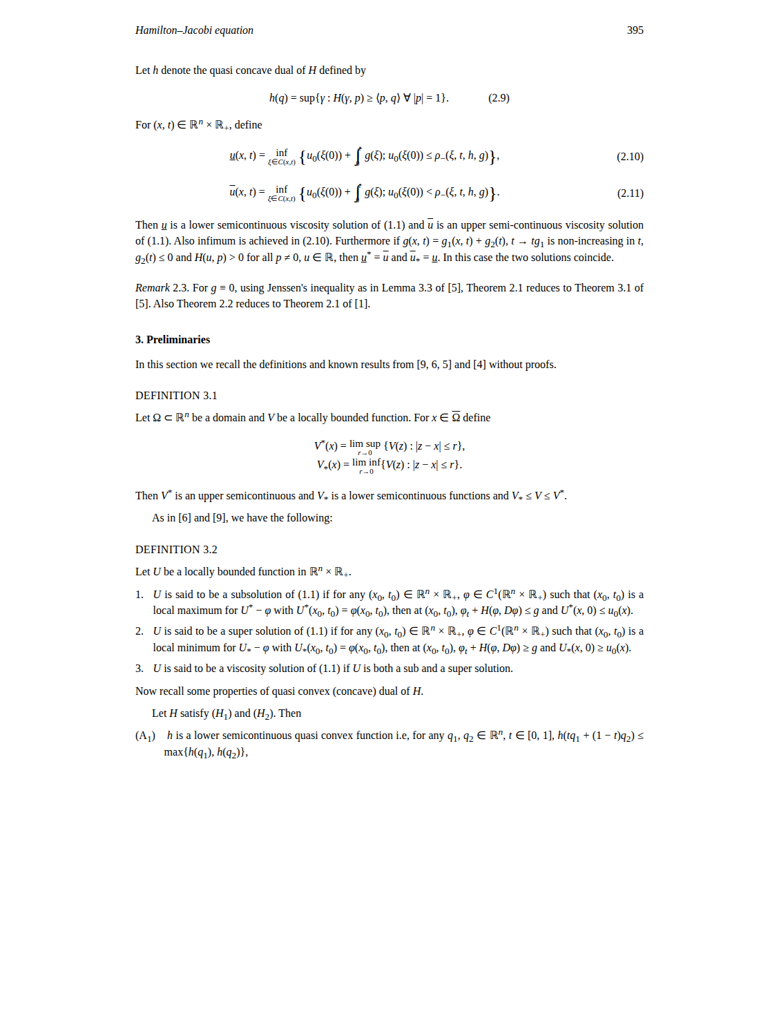Hamilton–Jacobi equation 395
Let h denote the quasi concave dual of H defined by
h(q) = sup{γ : H(γ, p) ≥ ⟨p, q⟩ ∀ |p| = 1}. (2.9)
For (x, t) ∈ ℝn × ℝ+, define
u(x, t) = inf ξ∈C(x,t) {u0(ξ(0)) + ∫t 0 g(ξ); u0(ξ(0)) ≤ ρ−(ξ, t, h, g)}, (2.10)
u(x, t) = inf ξ∈C(x,t) {u0(ξ(0)) + ∫t 0 g(ξ); u0(ξ(0)) < ρ−(ξ, t, h, g)}. (2.11)
Then u is a lower semicontinuous viscosity solution of (1.1) and u is an upper semi-continuous viscosity solution of (1.1). Also infimum is achieved in (2.10). Furthermore if g(x, t) = g1(x, t) + g2(t), t → tg1 is non-increasing in t, g2(t) ≤ 0 and H(u, p) > 0 for all p ≠ 0, u ∈ ℝ, then u* = u and u* = u. In this case the two solutions coincide.
Remark 2.3. For g ≡ 0, using Jenssen's inequality as in Lemma 3.3 of [5], Theorem 2.1 reduces to Theorem 3.1 of [5]. Also Theorem 2.2 reduces to Theorem 2.1 of [1].
3. Preliminaries
In this section we recall the definitions and known results from [9, 6, 5] and [4] without proofs.
DEFINITION 3.1
Let Ω ⊂ ℝn be a domain and V be a locally bounded function. For x ∈ Ω define
V*(x) = lim sup r→0 {V(z) : |z − x| ≤ r},
V*(x) = lim inf r→0{V(z) : |z − x| ≤ r}.
Then V* is an upper semicontinuous and V* is a lower semicontinuous functions and V* ≤ V ≤ V*.
As in [6] and [9], we have the following:
DEFINITION 3.2
Let U be a locally bounded function in ℝn × ℝ+.
U is said to be a subsolution of (1.1) if for any (x0, t0) ∈ ℝn × ℝ+, φ ∈ C1(ℝn × ℝ+) such that (x0, t0) is a local maximum for U* − φ with U*(x0, t0) = φ(x0, t0), then at (x0, t0), φt + H(φ, Dφ) ≤ g and U*(x, 0) ≤ u0(x).
U is said to be a super solution of (1.1) if for any (x0, t0) ∈ ℝn × ℝ+, φ ∈ C1(ℝn × ℝ+) such that (x0, t0) is a local minimum for U* − φ with U*(x0, t0) = φ(x0, t0), then at (x0, t0), φt + H(φ, Dφ) ≥ g and U*(x, 0) ≥ u0(x).
U is said to be a viscosity solution of (1.1) if U is both a sub and a super solution.
Now recall some properties of quasi convex (concave) dual of H.
Let H satisfy (H1) and (H2). Then
(A1) h is a lower semicontinuous quasi convex function i.e, for any q1, q2 ∈ ℝn, t ∈ [0, 1], h(tq1 + (1 − t)q2) ≤ max{h(q1), h(q2)},